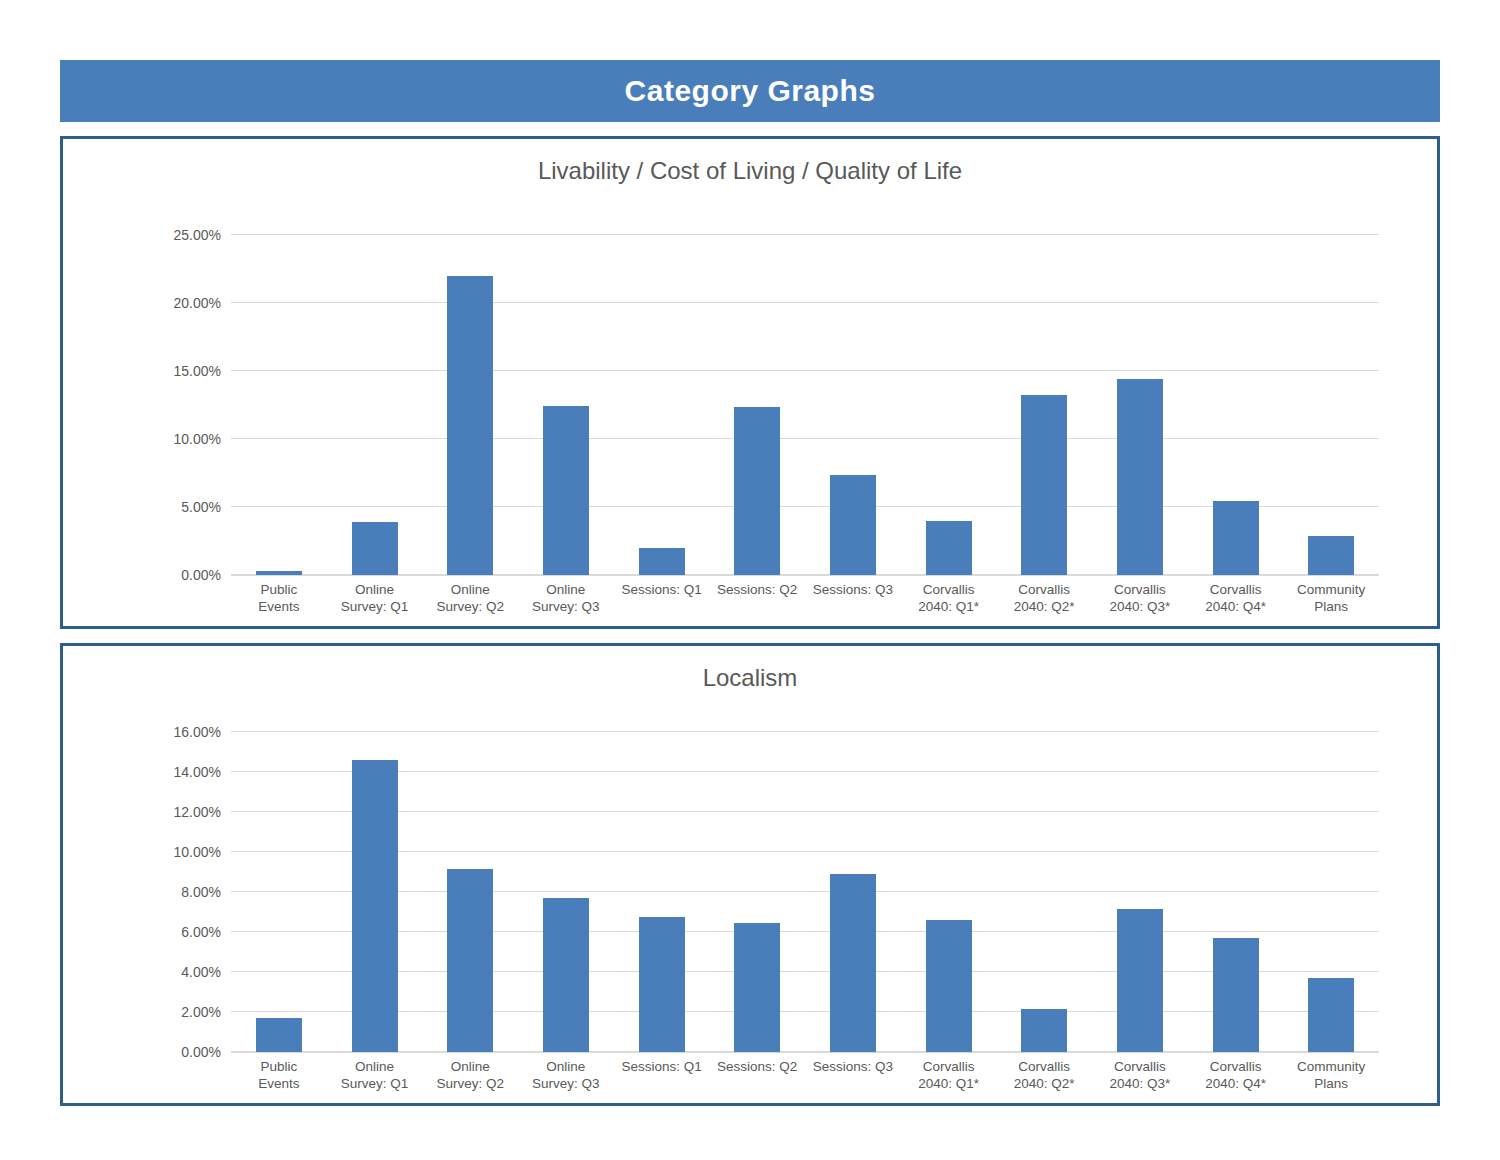Category Graphs
Livability / Cost of Living / Quality of Life
0.00%
5.00%
10.00%
15.00%
20.00%
25.00%
Public
Events
Online
Survey: Q1
Online
Survey: Q2
Online
Survey: Q3
Sessions: Q1
Sessions: Q2
Sessions: Q3
Corvallis
2040: Q1*
Corvallis
2040: Q2*
Corvallis
2040: Q3*
Corvallis
2040: Q4*
Community
Plans
Localism
0.00%
2.00%
4.00%
6.00%
8.00%
10.00%
12.00%
14.00%
16.00%
Public
Events
Online
Survey: Q1
Online
Survey: Q2
Online
Survey: Q3
Sessions: Q1
Sessions: Q2
Sessions: Q3
Corvallis
2040: Q1*
Corvallis
2040: Q2*
Corvallis
2040: Q3*
Corvallis
2040: Q4*
Community
Plans